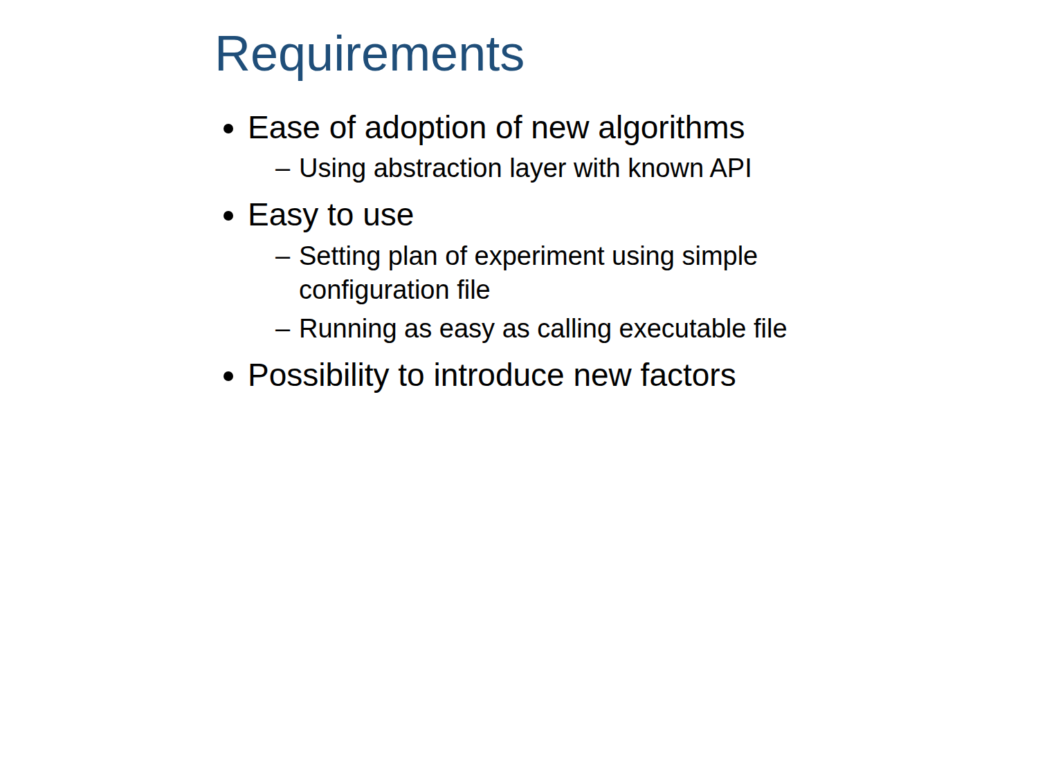Requirements
Ease of adoption of new algorithms
Using abstraction layer with known API
Easy to use
Setting plan of experiment using simple configuration file
Running as easy as calling executable file
Possibility to introduce new factors